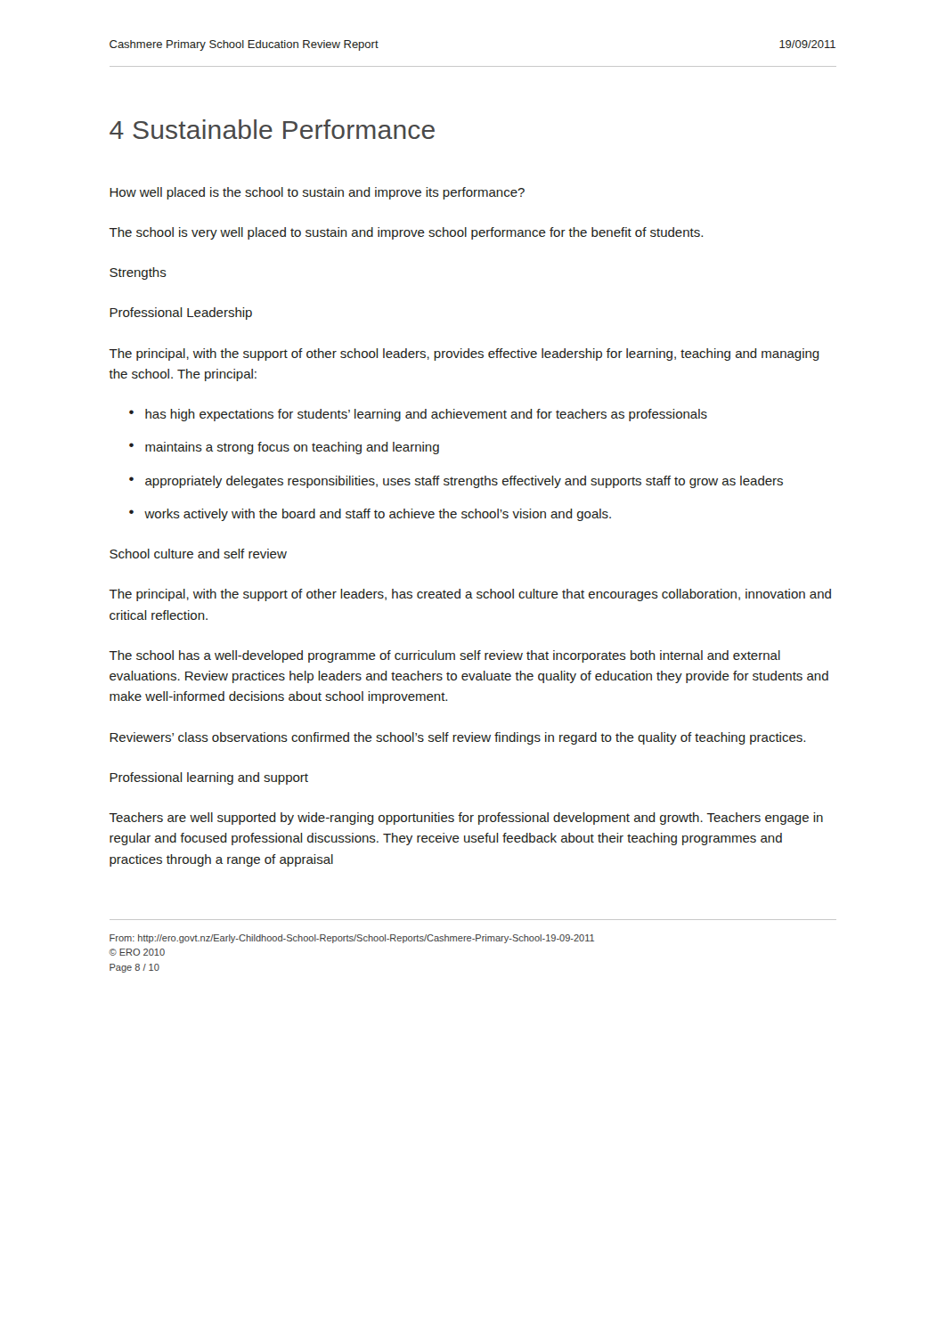Cashmere Primary School Education Review Report
19/09/2011
4 Sustainable Performance
How well placed is the school to sustain and improve its performance?
The school is very well placed to sustain and improve school performance for the benefit of students.
Strengths
Professional Leadership
The principal, with the support of other school leaders, provides effective leadership for learning, teaching and managing the school. The principal:
has high expectations for students’ learning and achievement and for teachers as professionals
maintains a strong focus on teaching and learning
appropriately delegates responsibilities, uses staff strengths effectively and supports staff to grow as leaders
works actively with the board and staff to achieve the school’s vision and goals.
School culture and self review
The principal, with the support of other leaders, has created a school culture that encourages collaboration, innovation and critical reflection.
The school has a well-developed programme of curriculum self review that incorporates both internal and external evaluations. Review practices help leaders and teachers to evaluate the quality of education they provide for students and make well-informed decisions about school improvement.
Reviewers’ class observations confirmed the school’s self review findings in regard to the quality of teaching practices.
Professional learning and support
Teachers are well supported by wide-ranging opportunities for professional development and growth. Teachers engage in regular and focused professional discussions. They receive useful feedback about their teaching programmes and practices through a range of appraisal
From: http://ero.govt.nz/Early-Childhood-School-Reports/School-Reports/Cashmere-Primary-School-19-09-2011
© ERO 2010
Page 8 / 10